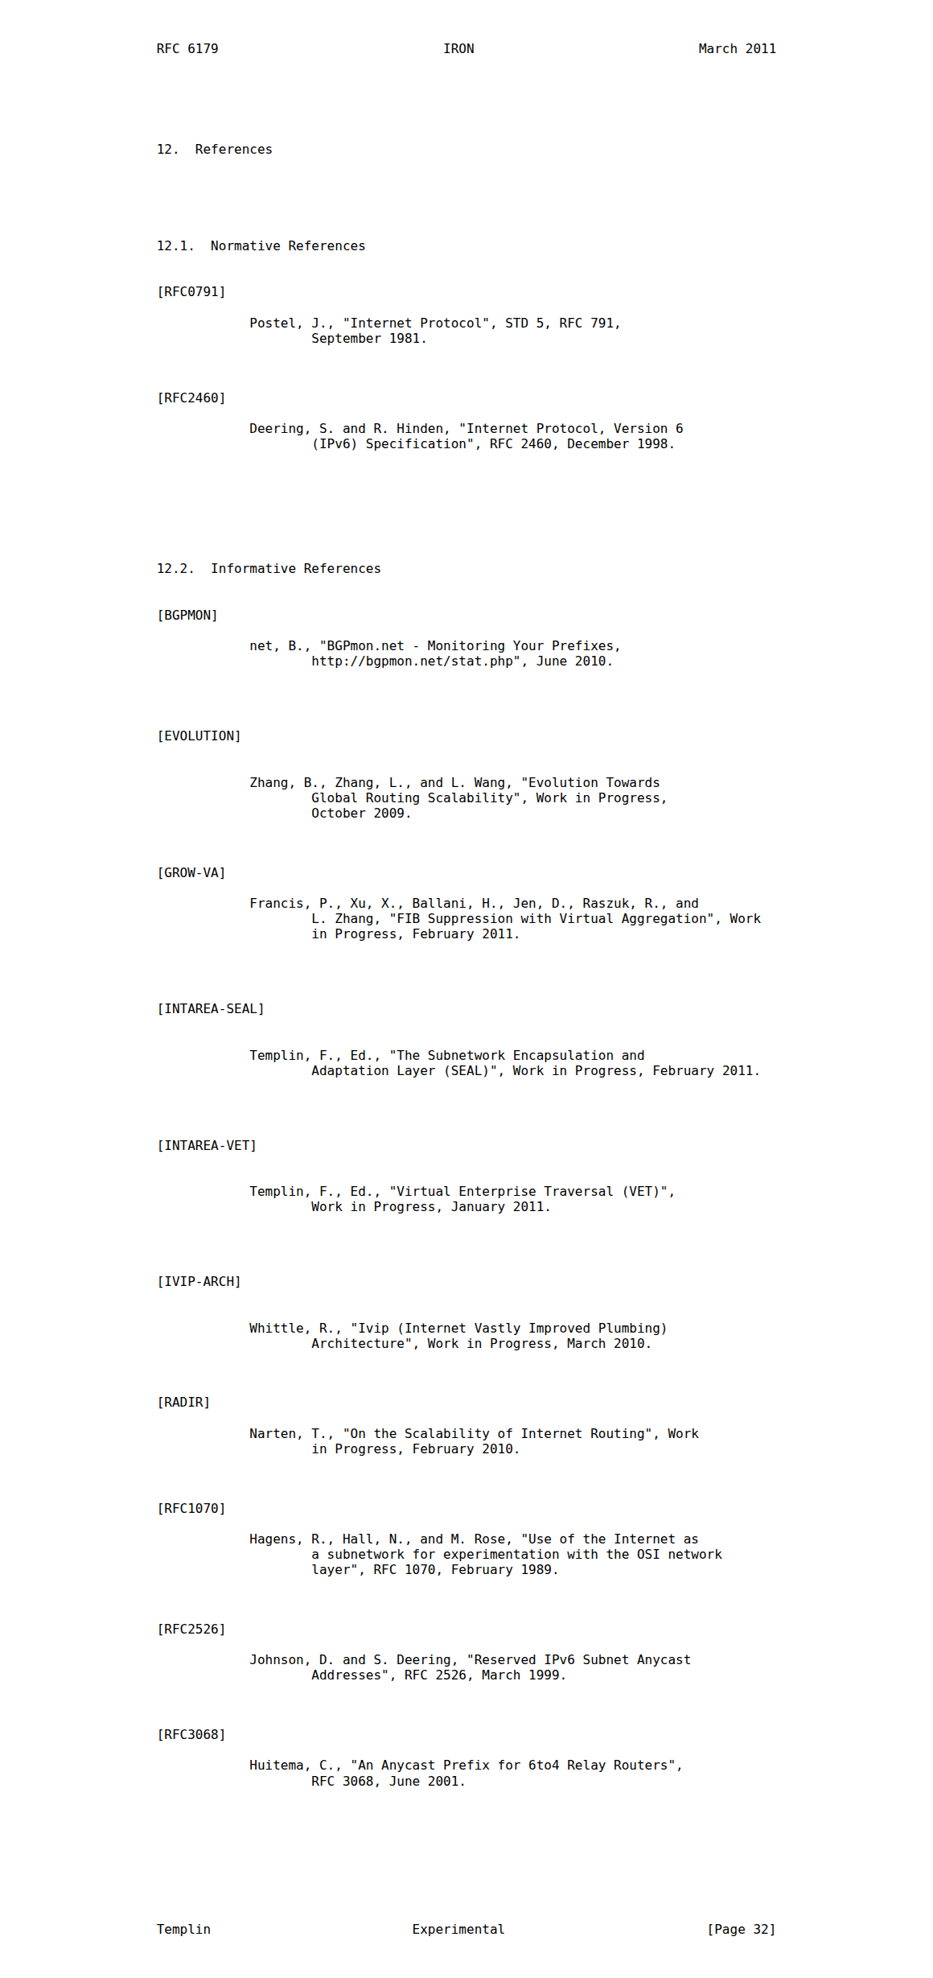RFC 6179 IRON March 2011
12. References
12.1. Normative References
[RFC0791]
Postel, J., "Internet Protocol", STD 5, RFC 791, September 1981.
[RFC2460]
Deering, S. and R. Hinden, "Internet Protocol, Version 6 (IPv6) Specification", RFC 2460, December 1998.
12.2. Informative References
[BGPMON]
net, B., "BGPmon.net - Monitoring Your Prefixes, http://bgpmon.net/stat.php", June 2010.
[EVOLUTION]
Zhang, B., Zhang, L., and L. Wang, "Evolution Towards Global Routing Scalability", Work in Progress, October 2009.
[GROW-VA]
Francis, P., Xu, X., Ballani, H., Jen, D., Raszuk, R., and L. Zhang, "FIB Suppression with Virtual Aggregation", Work in Progress, February 2011.
[INTAREA-SEAL]
Templin, F., Ed., "The Subnetwork Encapsulation and Adaptation Layer (SEAL)", Work in Progress, February 2011.
[INTAREA-VET]
Templin, F., Ed., "Virtual Enterprise Traversal (VET)", Work in Progress, January 2011.
[IVIP-ARCH]
Whittle, R., "Ivip (Internet Vastly Improved Plumbing) Architecture", Work in Progress, March 2010.
[RADIR]
Narten, T., "On the Scalability of Internet Routing", Work in Progress, February 2010.
[RFC1070]
Hagens, R., Hall, N., and M. Rose, "Use of the Internet as a subnetwork for experimentation with the OSI network layer", RFC 1070, February 1989.
[RFC2526]
Johnson, D. and S. Deering, "Reserved IPv6 Subnet Anycast Addresses", RFC 2526, March 1999.
[RFC3068]
Huitema, C., "An Anycast Prefix for 6to4 Relay Routers", RFC 3068, June 2001.
Templin Experimental [Page 32]